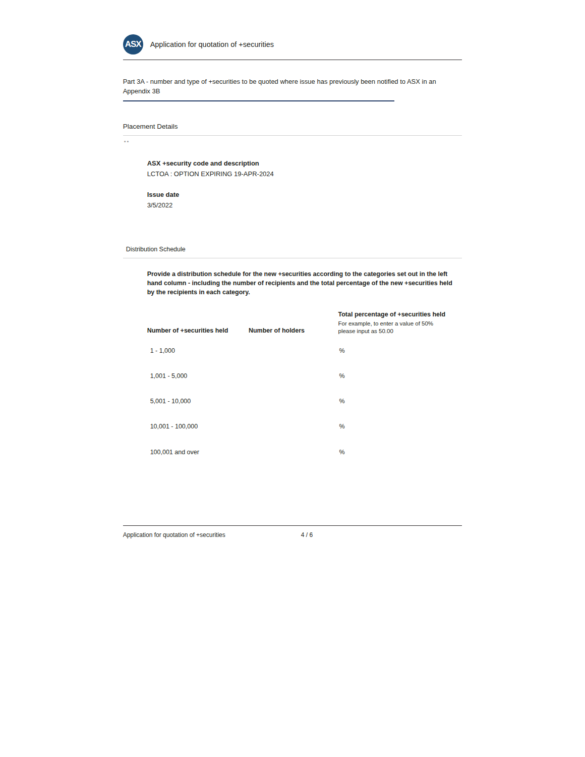ASX
Application for quotation of +securities
Part 3A - number and type of +securities to be quoted where issue has previously been notified to ASX in an Appendix 3B
Placement Details
••
ASX +security code and description
LCTOA : OPTION EXPIRING 19-APR-2024
Issue date
3/5/2022
Distribution Schedule
Provide a distribution schedule for the new +securities according to the categories set out in the left hand column - including the number of recipients and the total percentage of the new +securities held by the recipients in each category.
| Number of +securities held | Number of holders | Total percentage of +securities held For example, to enter a value of 50% please input as 50.00 |
| --- | --- | --- |
| 1 - 1,000 | | % |
| 1,001 - 5,000 | | % |
| 5,001 - 10,000 | | % |
| 10,001 - 100,000 | | % |
| 100,001 and over | | % |
Application for quotation of +securities
4 / 6